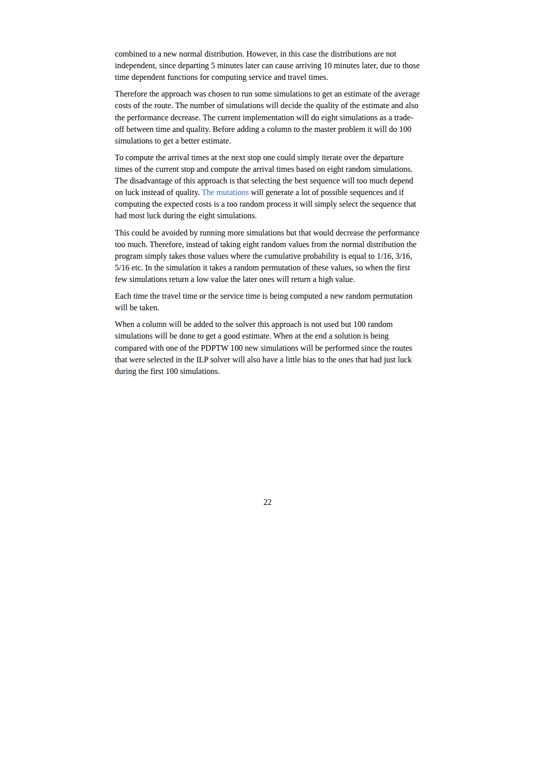combined to a new normal distribution. However, in this case the distributions are not independent, since departing 5 minutes later can cause arriving 10 minutes later, due to those time dependent functions for computing service and travel times.
Therefore the approach was chosen to run some simulations to get an estimate of the average costs of the route. The number of simulations will decide the quality of the estimate and also the performance decrease. The current implementation will do eight simulations as a trade-off between time and quality. Before adding a column to the master problem it will do 100 simulations to get a better estimate.
To compute the arrival times at the next stop one could simply iterate over the departure times of the current stop and compute the arrival times based on eight random simulations. The disadvantage of this approach is that selecting the best sequence will too much depend on luck instead of quality. The mutations will generate a lot of possible sequences and if computing the expected costs is a too random process it will simply select the sequence that had most luck during the eight simulations.
This could be avoided by running more simulations but that would decrease the performance too much. Therefore, instead of taking eight random values from the normal distribution the program simply takes those values where the cumulative probability is equal to 1/16, 3/16, 5/16 etc. In the simulation it takes a random permutation of these values, so when the first few simulations return a low value the later ones will return a high value.
Each time the travel time or the service time is being computed a new random permutation will be taken.
When a column will be added to the solver this approach is not used but 100 random simulations will be done to get a good estimate. When at the end a solution is being compared with one of the PDPTW 100 new simulations will be performed since the routes that were selected in the ILP solver will also have a little bias to the ones that had just luck during the first 100 simulations.
22